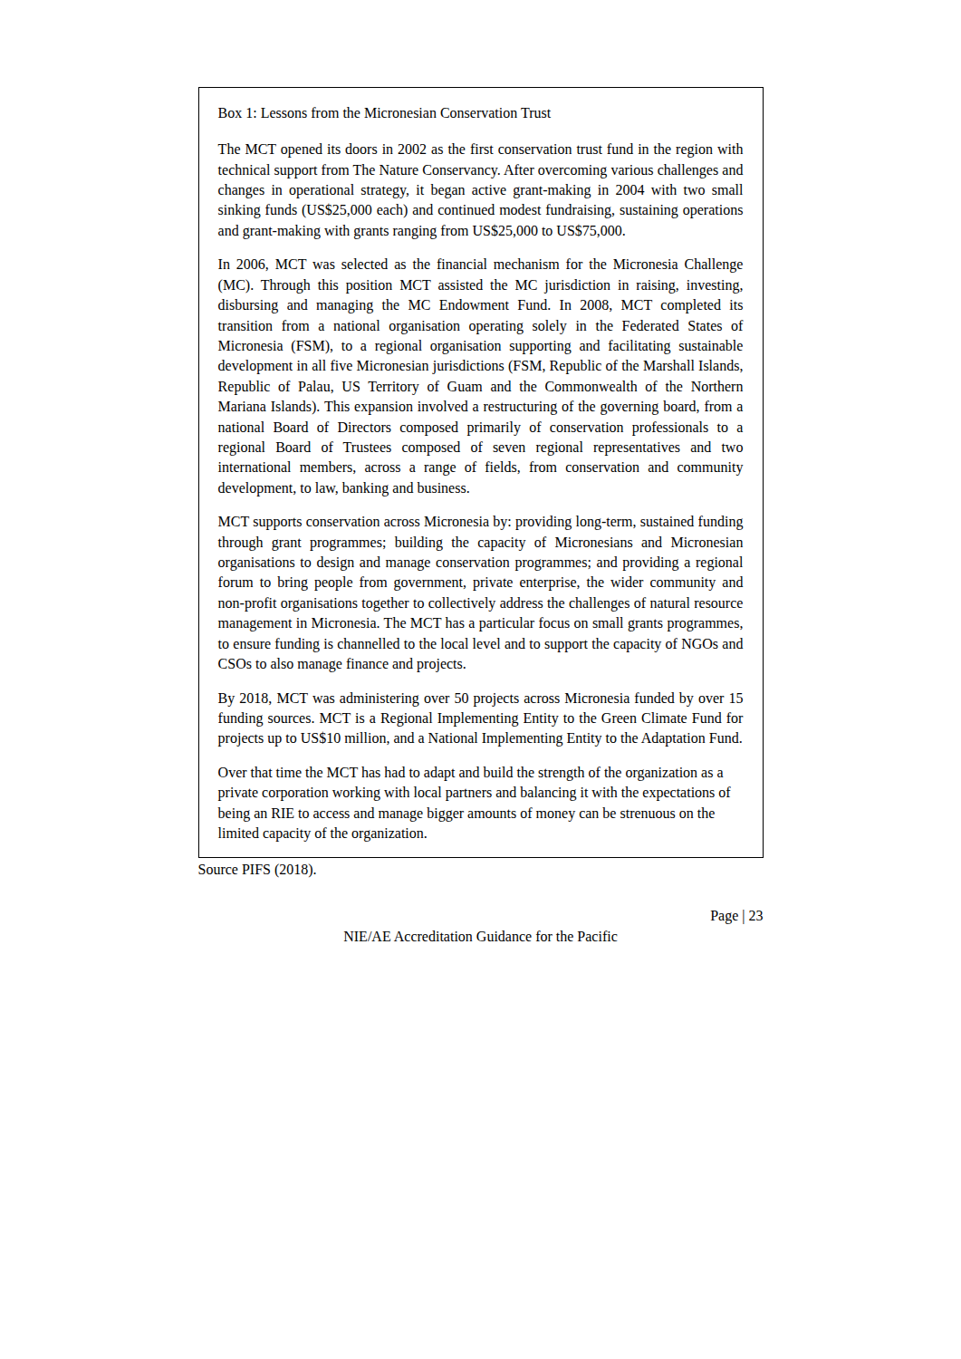Box 1: Lessons from the Micronesian Conservation Trust
The MCT opened its doors in 2002 as the first conservation trust fund in the region with technical support from The Nature Conservancy. After overcoming various challenges and changes in operational strategy, it began active grant-making in 2004 with two small sinking funds (US$25,000 each) and continued modest fundraising, sustaining operations and grant-making with grants ranging from US$25,000 to US$75,000.
In 2006, MCT was selected as the financial mechanism for the Micronesia Challenge (MC). Through this position MCT assisted the MC jurisdiction in raising, investing, disbursing and managing the MC Endowment Fund. In 2008, MCT completed its transition from a national organisation operating solely in the Federated States of Micronesia (FSM), to a regional organisation supporting and facilitating sustainable development in all five Micronesian jurisdictions (FSM, Republic of the Marshall Islands, Republic of Palau, US Territory of Guam and the Commonwealth of the Northern Mariana Islands). This expansion involved a restructuring of the governing board, from a national Board of Directors composed primarily of conservation professionals to a regional Board of Trustees composed of seven regional representatives and two international members, across a range of fields, from conservation and community development, to law, banking and business.
MCT supports conservation across Micronesia by: providing long-term, sustained funding through grant programmes; building the capacity of Micronesians and Micronesian organisations to design and manage conservation programmes; and providing a regional forum to bring people from government, private enterprise, the wider community and non-profit organisations together to collectively address the challenges of natural resource management in Micronesia. The MCT has a particular focus on small grants programmes, to ensure funding is channelled to the local level and to support the capacity of NGOs and CSOs to also manage finance and projects.
By 2018, MCT was administering over 50 projects across Micronesia funded by over 15 funding sources. MCT is a Regional Implementing Entity to the Green Climate Fund for projects up to US$10 million, and a National Implementing Entity to the Adaptation Fund.
Over that time the MCT has had to adapt and build the strength of the organization as a private corporation working with local partners and balancing it with the expectations of being an RIE to access and manage bigger amounts of money can be strenuous on the limited capacity of the organization.
Source PIFS (2018).
Page | 23
NIE/AE Accreditation Guidance for the Pacific